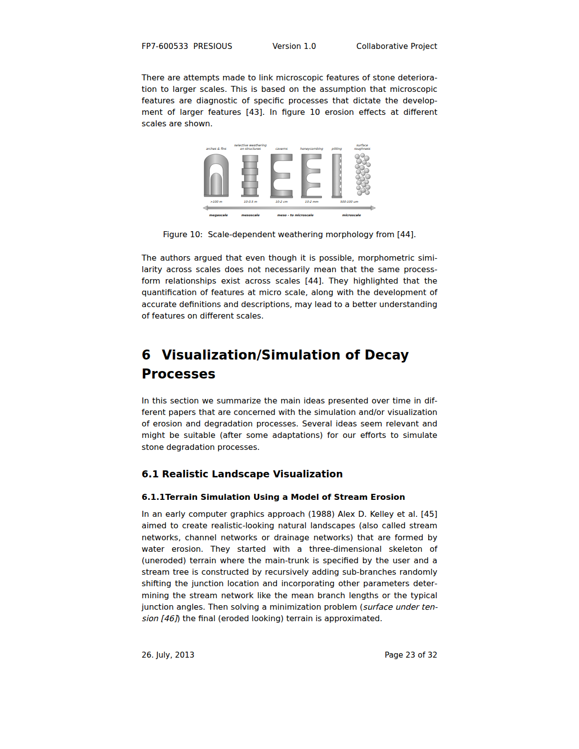FP7-600533 PRESIOUS
Version 1.0
Collaborative Project
There are attempts made to link microscopic features of stone deterioration to larger scales. This is based on the assumption that microscopic features are diagnostic of specific processes that dictate the development of larger features [43]. In figure 10 erosion effects at different scales are shown.
arches & fins selective weathering on structures caverns honeycombing pitting surface roughness >100 m 10-0.5 m 10-2 cm 10-2 mm 500-100 um megascale mesoscale meso - to microscale microscale
Figure 10: Scale-dependent weathering morphology from [44].
The authors argued that even though it is possible, morphometric similarity across scales does not necessarily mean that the same process-form relationships exist across scales [44]. They highlighted that the quantification of features at micro scale, along with the development of accurate definitions and descriptions, may lead to a better understanding of features on different scales.
6 Visualization/Simulation of Decay Processes
In this section we summarize the main ideas presented over time in different papers that are concerned with the simulation and/or visualization of erosion and degradation processes. Several ideas seem relevant and might be suitable (after some adaptations) for our efforts to simulate stone degradation processes.
6.1 Realistic Landscape Visualization
6.1.1 Terrain Simulation Using a Model of Stream Erosion
In an early computer graphics approach (1988) Alex D. Kelley et al. [45] aimed to create realistic-looking natural landscapes (also called stream networks, channel networks or drainage networks) that are formed by water erosion. They started with a three-dimensional skeleton of (uneroded) terrain where the main-trunk is specified by the user and a stream tree is constructed by recursively adding sub-branches randomly shifting the junction location and incorporating other parameters determining the stream network like the mean branch lengths or the typical junction angles. Then solving a minimization problem (surface under tension [46]) the final (eroded looking) terrain is approximated.
26. July, 2013
Page 23 of 32